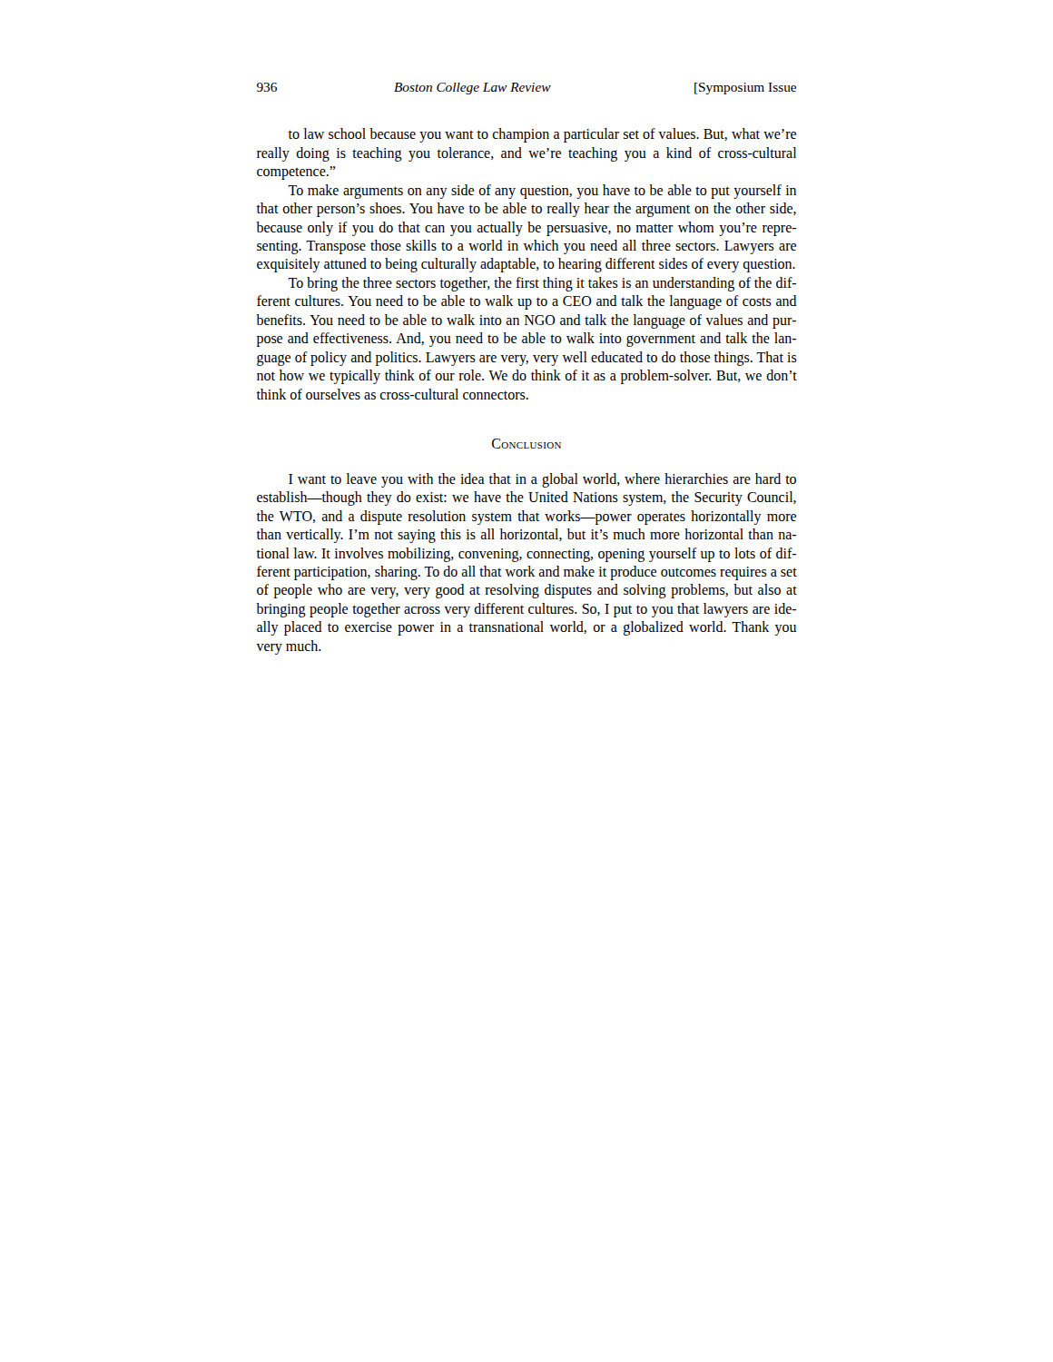936 Boston College Law Review [Symposium Issue
to law school because you want to champion a particular set of values. But, what we’re really doing is teaching you tolerance, and we’re teaching you a kind of cross-cultural competence.”
To make arguments on any side of any question, you have to be able to put yourself in that other person’s shoes. You have to be able to really hear the argument on the other side, because only if you do that can you actually be persuasive, no matter whom you’re representing. Transpose those skills to a world in which you need all three sectors. Lawyers are exquisitely attuned to being culturally adaptable, to hearing different sides of every question.
To bring the three sectors together, the first thing it takes is an understanding of the different cultures. You need to be able to walk up to a CEO and talk the language of costs and benefits. You need to be able to walk into an NGO and talk the language of values and purpose and effectiveness. And, you need to be able to walk into government and talk the language of policy and politics. Lawyers are very, very well educated to do those things. That is not how we typically think of our role. We do think of it as a problem-solver. But, we don’t think of ourselves as cross-cultural connectors.
Conclusion
I want to leave you with the idea that in a global world, where hierarchies are hard to establish—though they do exist: we have the United Nations system, the Security Council, the WTO, and a dispute resolution system that works—power operates horizontally more than vertically. I’m not saying this is all horizontal, but it’s much more horizontal than national law. It involves mobilizing, convening, connecting, opening yourself up to lots of different participation, sharing. To do all that work and make it produce outcomes requires a set of people who are very, very good at resolving disputes and solving problems, but also at bringing people together across very different cultures. So, I put to you that lawyers are ideally placed to exercise power in a transnational world, or a globalized world. Thank you very much.